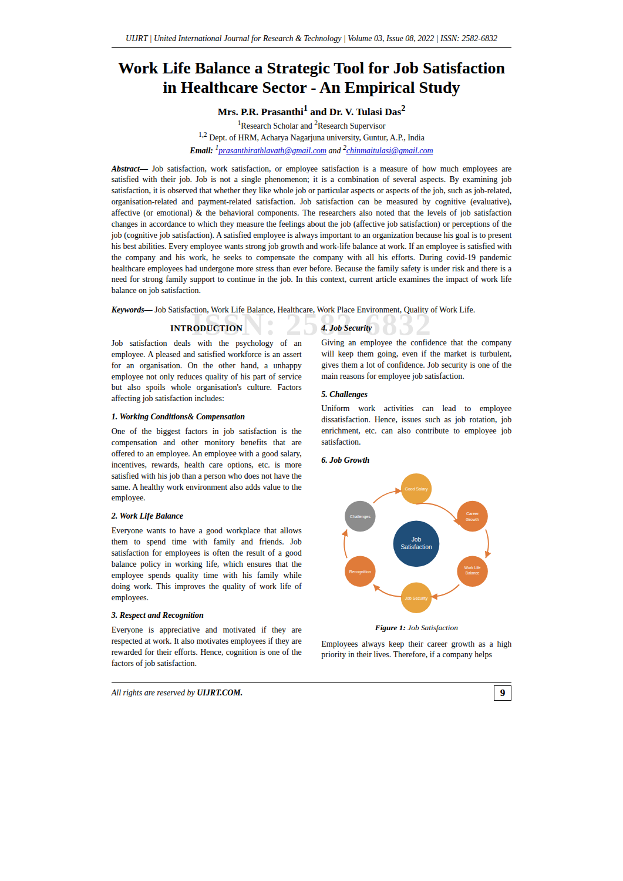UIJRT | United International Journal for Research & Technology | Volume 03, Issue 08, 2022 | ISSN: 2582-6832
Work Life Balance a Strategic Tool for Job Satisfaction in Healthcare Sector - An Empirical Study
Mrs. P.R. Prasanthi1 and Dr. V. Tulasi Das2
1Research Scholar and 2Research Supervisor
1,2 Dept. of HRM, Acharya Nagarjuna university, Guntur, A.P., India
Email: 1prasanthirathlavath@gmail.com and 2chinmaitulasi@gmail.com
Abstract— Job satisfaction, work satisfaction, or employee satisfaction is a measure of how much employees are satisfied with their job. Job is not a single phenomenon; it is a combination of several aspects. By examining job satisfaction, it is observed that whether they like whole job or particular aspects or aspects of the job, such as job-related, organisation-related and payment-related satisfaction. Job satisfaction can be measured by cognitive (evaluative), affective (or emotional) & the behavioral components. The researchers also noted that the levels of job satisfaction changes in accordance to which they measure the feelings about the job (affective job satisfaction) or perceptions of the job (cognitive job satisfaction). A satisfied employee is always important to an organization because his goal is to present his best abilities. Every employee wants strong job growth and work-life balance at work. If an employee is satisfied with the company and his work, he seeks to compensate the company with all his efforts. During covid-19 pandemic healthcare employees had undergone more stress than ever before. Because the family safety is under risk and there is a need for strong family support to continue in the job. In this context, current article examines the impact of work life balance on job satisfaction.
Keywords— Job Satisfaction, Work Life Balance, Healthcare, Work Place Environment, Quality of Work Life.
INTRODUCTION
Job satisfaction deals with the psychology of an employee. A pleased and satisfied workforce is an assert for an organisation. On the other hand, a unhappy employee not only reduces quality of his part of service but also spoils whole organisation's culture. Factors affecting job satisfaction includes:
1. Working Conditions& Compensation
One of the biggest factors in job satisfaction is the compensation and other monitory benefits that are offered to an employee. An employee with a good salary, incentives, rewards, health care options, etc. is more satisfied with his job than a person who does not have the same. A healthy work environment also adds value to the employee.
2. Work Life Balance
Everyone wants to have a good workplace that allows them to spend time with family and friends. Job satisfaction for employees is often the result of a good balance policy in working life, which ensures that the employee spends quality time with his family while doing work. This improves the quality of work life of employees.
3. Respect and Recognition
Everyone is appreciative and motivated if they are respected at work. It also motivates employees if they are rewarded for their efforts. Hence, cognition is one of the factors of job satisfaction.
4. Job Security
Giving an employee the confidence that the company will keep them going, even if the market is turbulent, gives them a lot of confidence. Job security is one of the main reasons for employee job satisfaction.
5. Challenges
Uniform work activities can lead to employee dissatisfaction. Hence, issues such as job rotation, job enrichment, etc. can also contribute to employee job satisfaction.
6. Job Growth
Job Satisfaction Good Salary Career Growth Work Life Balance Job Security Recognition Challenges
Figure 1: Job Satisfaction
Employees always keep their career growth as a high priority in their lives. Therefore, if a company helps
ISSN: 2582-6832
All rights are reserved by UIJRT.COM. 9